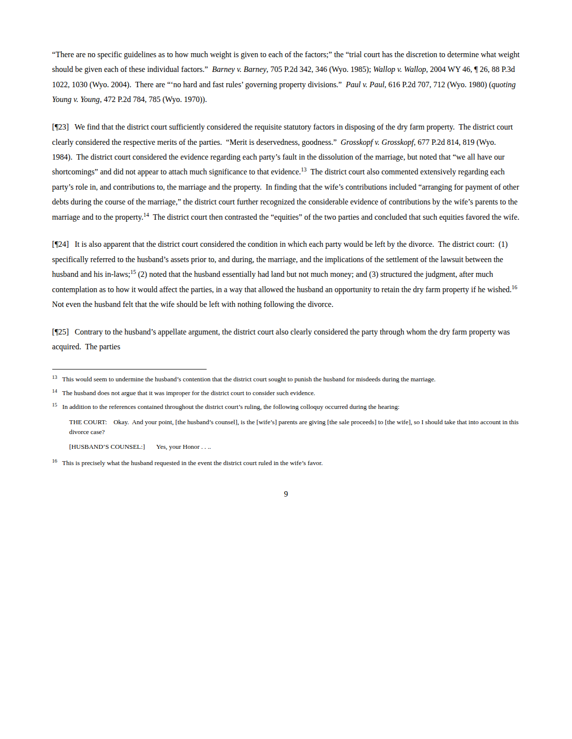“There are no specific guidelines as to how much weight is given to each of the factors;” the “trial court has the discretion to determine what weight should be given each of these individual factors.” Barney v. Barney, 705 P.2d 342, 346 (Wyo. 1985); Wallop v. Wallop, 2004 WY 46, ¶ 26, 88 P.3d 1022, 1030 (Wyo. 2004). There are “‘no hard and fast rules’ governing property divisions.” Paul v. Paul, 616 P.2d 707, 712 (Wyo. 1980) (quoting Young v. Young, 472 P.2d 784, 785 (Wyo. 1970)).
[¶23] We find that the district court sufficiently considered the requisite statutory factors in disposing of the dry farm property. The district court clearly considered the respective merits of the parties. “Merit is deservedness, goodness.” Grosskopf v. Grosskopf, 677 P.2d 814, 819 (Wyo. 1984). The district court considered the evidence regarding each party’s fault in the dissolution of the marriage, but noted that “we all have our shortcomings” and did not appear to attach much significance to that evidence.13 The district court also commented extensively regarding each party’s role in, and contributions to, the marriage and the property. In finding that the wife’s contributions included “arranging for payment of other debts during the course of the marriage,” the district court further recognized the considerable evidence of contributions by the wife’s parents to the marriage and to the property.14 The district court then contrasted the “equities” of the two parties and concluded that such equities favored the wife.
[¶24] It is also apparent that the district court considered the condition in which each party would be left by the divorce. The district court: (1) specifically referred to the husband’s assets prior to, and during, the marriage, and the implications of the settlement of the lawsuit between the husband and his in-laws;15 (2) noted that the husband essentially had land but not much money; and (3) structured the judgment, after much contemplation as to how it would affect the parties, in a way that allowed the husband an opportunity to retain the dry farm property if he wished.16 Not even the husband felt that the wife should be left with nothing following the divorce.
[¶25] Contrary to the husband’s appellate argument, the district court also clearly considered the party through whom the dry farm property was acquired. The parties
13 This would seem to undermine the husband’s contention that the district court sought to punish the husband for misdeeds during the marriage.
14 The husband does not argue that it was improper for the district court to consider such evidence.
15 In addition to the references contained throughout the district court’s ruling, the following colloquy occurred during the hearing:
THE COURT: Okay. And your point, [the husband’s counsel], is the [wife’s] parents are giving [the sale proceeds] to [the wife], so I should take that into account in this divorce case?
[HUSBAND’S COUNSEL:] Yes, your Honor . . ..
16 This is precisely what the husband requested in the event the district court ruled in the wife’s favor.
9